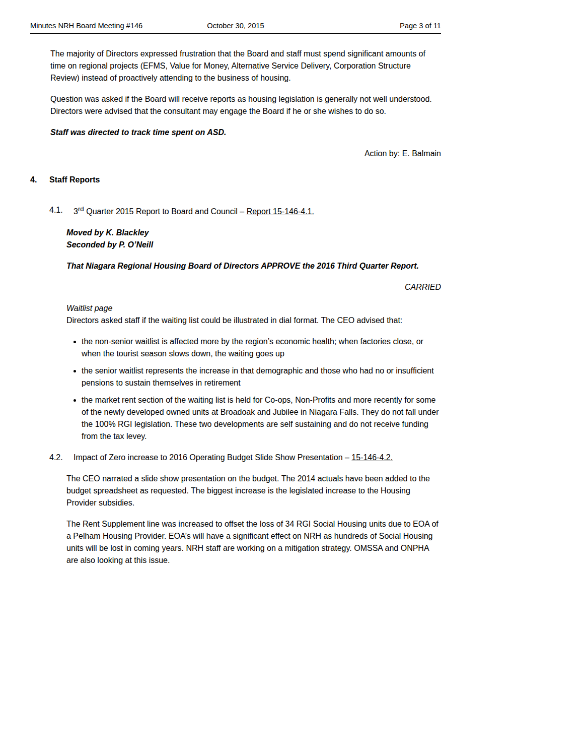Minutes NRH Board Meeting #146
October 30, 2015
Page 3 of 11
The majority of Directors expressed frustration that the Board and staff must spend significant amounts of time on regional projects (EFMS, Value for Money, Alternative Service Delivery, Corporation Structure Review) instead of proactively attending to the business of housing.
Question was asked if the Board will receive reports as housing legislation is generally not well understood. Directors were advised that the consultant may engage the Board if he or she wishes to do so.
Staff was directed to track time spent on ASD.
Action by: E. Balmain
4.
Staff Reports
4.1.
3rd Quarter 2015 Report to Board and Council – Report 15-146-4.1.
Moved by K. Blackley
Seconded by P. O’Neill
That Niagara Regional Housing Board of Directors APPROVE the 2016 Third Quarter Report.
CARRIED
Waitlist page
Directors asked staff if the waiting list could be illustrated in dial format. The CEO advised that:
the non-senior waitlist is affected more by the region’s economic health; when factories close, or when the tourist season slows down, the waiting goes up
the senior waitlist represents the increase in that demographic and those who had no or insufficient pensions to sustain themselves in retirement
the market rent section of the waiting list is held for Co-ops, Non-Profits and more recently for some of the newly developed owned units at Broadoak and Jubilee in Niagara Falls. They do not fall under the 100% RGI legislation. These two developments are self sustaining and do not receive funding from the tax levey.
4.2.
Impact of Zero increase to 2016 Operating Budget Slide Show Presentation – 15-146-4.2.
The CEO narrated a slide show presentation on the budget. The 2014 actuals have been added to the budget spreadsheet as requested. The biggest increase is the legislated increase to the Housing Provider subsidies.
The Rent Supplement line was increased to offset the loss of 34 RGI Social Housing units due to EOA of a Pelham Housing Provider. EOA’s will have a significant effect on NRH as hundreds of Social Housing units will be lost in coming years. NRH staff are working on a mitigation strategy. OMSSA and ONPHA are also looking at this issue.